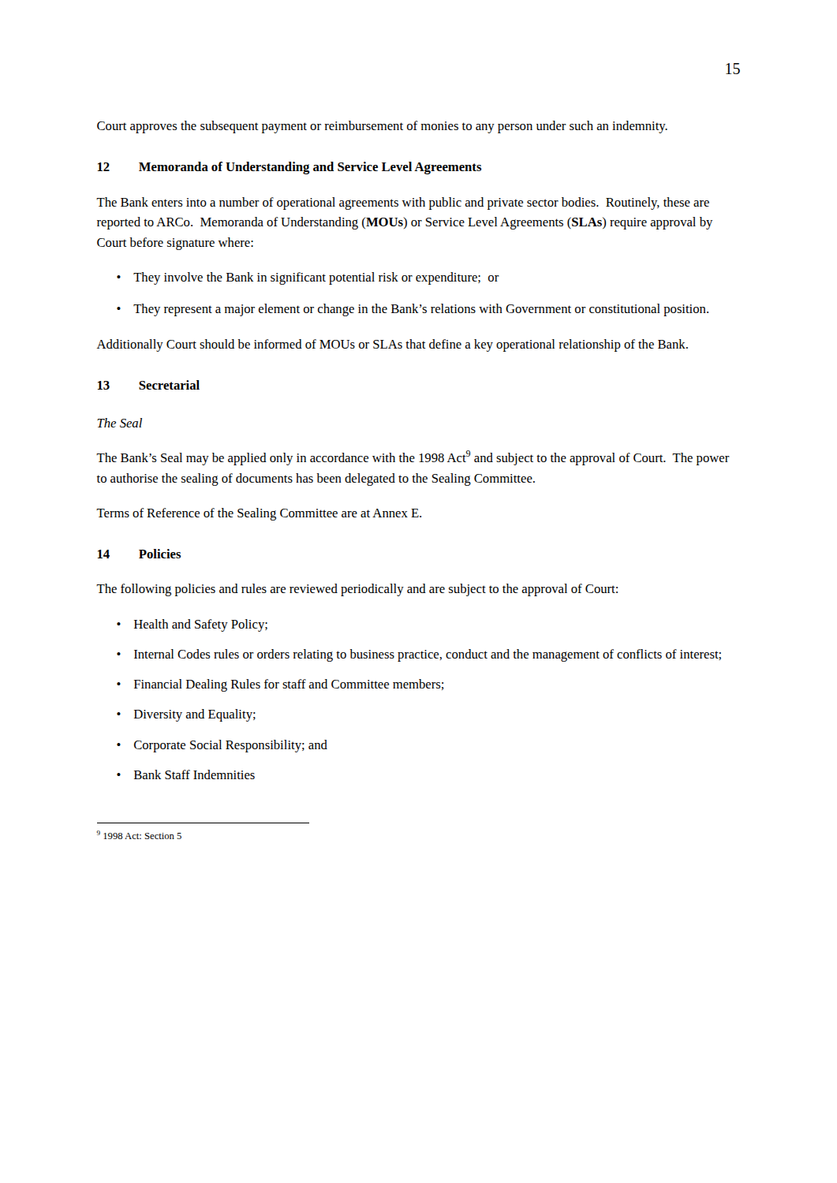15
Court approves the subsequent payment or reimbursement of monies to any person under such an indemnity.
12 Memoranda of Understanding and Service Level Agreements
The Bank enters into a number of operational agreements with public and private sector bodies. Routinely, these are reported to ARCo. Memoranda of Understanding (MOUs) or Service Level Agreements (SLAs) require approval by Court before signature where:
They involve the Bank in significant potential risk or expenditure; or
They represent a major element or change in the Bank’s relations with Government or constitutional position.
Additionally Court should be informed of MOUs or SLAs that define a key operational relationship of the Bank.
13 Secretarial
The Seal
The Bank’s Seal may be applied only in accordance with the 1998 Act9 and subject to the approval of Court. The power to authorise the sealing of documents has been delegated to the Sealing Committee.
Terms of Reference of the Sealing Committee are at Annex E.
14 Policies
The following policies and rules are reviewed periodically and are subject to the approval of Court:
Health and Safety Policy;
Internal Codes rules or orders relating to business practice, conduct and the management of conflicts of interest;
Financial Dealing Rules for staff and Committee members;
Diversity and Equality;
Corporate Social Responsibility; and
Bank Staff Indemnities
91998 Act: Section 5